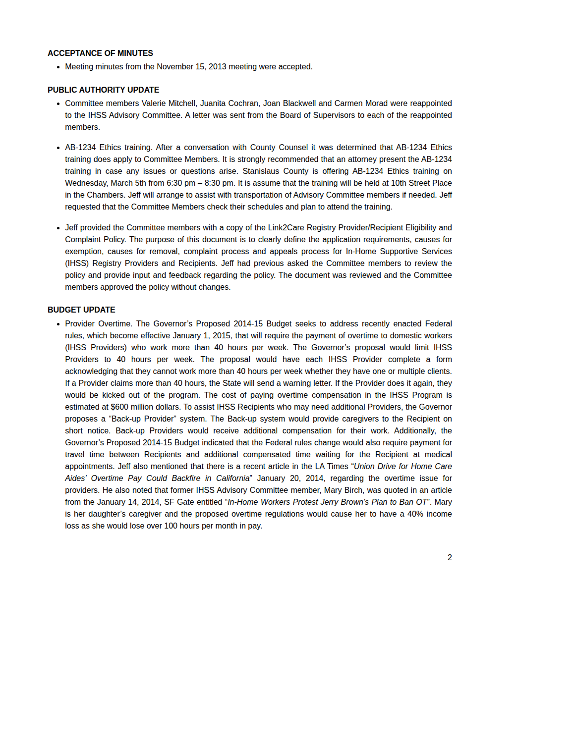ACCEPTANCE OF MINUTES
Meeting minutes from the November 15, 2013 meeting were accepted.
PUBLIC AUTHORITY UPDATE
Committee members Valerie Mitchell, Juanita Cochran, Joan Blackwell and Carmen Morad were reappointed to the IHSS Advisory Committee. A letter was sent from the Board of Supervisors to each of the reappointed members.
AB-1234 Ethics training. After a conversation with County Counsel it was determined that AB-1234 Ethics training does apply to Committee Members. It is strongly recommended that an attorney present the AB-1234 training in case any issues or questions arise. Stanislaus County is offering AB-1234 Ethics training on Wednesday, March 5th from 6:30 pm – 8:30 pm. It is assume that the training will be held at 10th Street Place in the Chambers. Jeff will arrange to assist with transportation of Advisory Committee members if needed. Jeff requested that the Committee Members check their schedules and plan to attend the training.
Jeff provided the Committee members with a copy of the Link2Care Registry Provider/Recipient Eligibility and Complaint Policy. The purpose of this document is to clearly define the application requirements, causes for exemption, causes for removal, complaint process and appeals process for In-Home Supportive Services (IHSS) Registry Providers and Recipients. Jeff had previous asked the Committee members to review the policy and provide input and feedback regarding the policy. The document was reviewed and the Committee members approved the policy without changes.
BUDGET UPDATE
Provider Overtime. The Governor’s Proposed 2014-15 Budget seeks to address recently enacted Federal rules, which become effective January 1, 2015, that will require the payment of overtime to domestic workers (IHSS Providers) who work more than 40 hours per week. The Governor’s proposal would limit IHSS Providers to 40 hours per week. The proposal would have each IHSS Provider complete a form acknowledging that they cannot work more than 40 hours per week whether they have one or multiple clients. If a Provider claims more than 40 hours, the State will send a warning letter. If the Provider does it again, they would be kicked out of the program. The cost of paying overtime compensation in the IHSS Program is estimated at $600 million dollars. To assist IHSS Recipients who may need additional Providers, the Governor proposes a “Back-up Provider” system. The Back-up system would provide caregivers to the Recipient on short notice. Back-up Providers would receive additional compensation for their work. Additionally, the Governor’s Proposed 2014-15 Budget indicated that the Federal rules change would also require payment for travel time between Recipients and additional compensated time waiting for the Recipient at medical appointments. Jeff also mentioned that there is a recent article in the LA Times “Union Drive for Home Care Aides’ Overtime Pay Could Backfire in California” January 20, 2014, regarding the overtime issue for providers. He also noted that former IHSS Advisory Committee member, Mary Birch, was quoted in an article from the January 14, 2014, SF Gate entitled “In-Home Workers Protest Jerry Brown’s Plan to Ban OT”. Mary is her daughter’s caregiver and the proposed overtime regulations would cause her to have a 40% income loss as she would lose over 100 hours per month in pay.
2